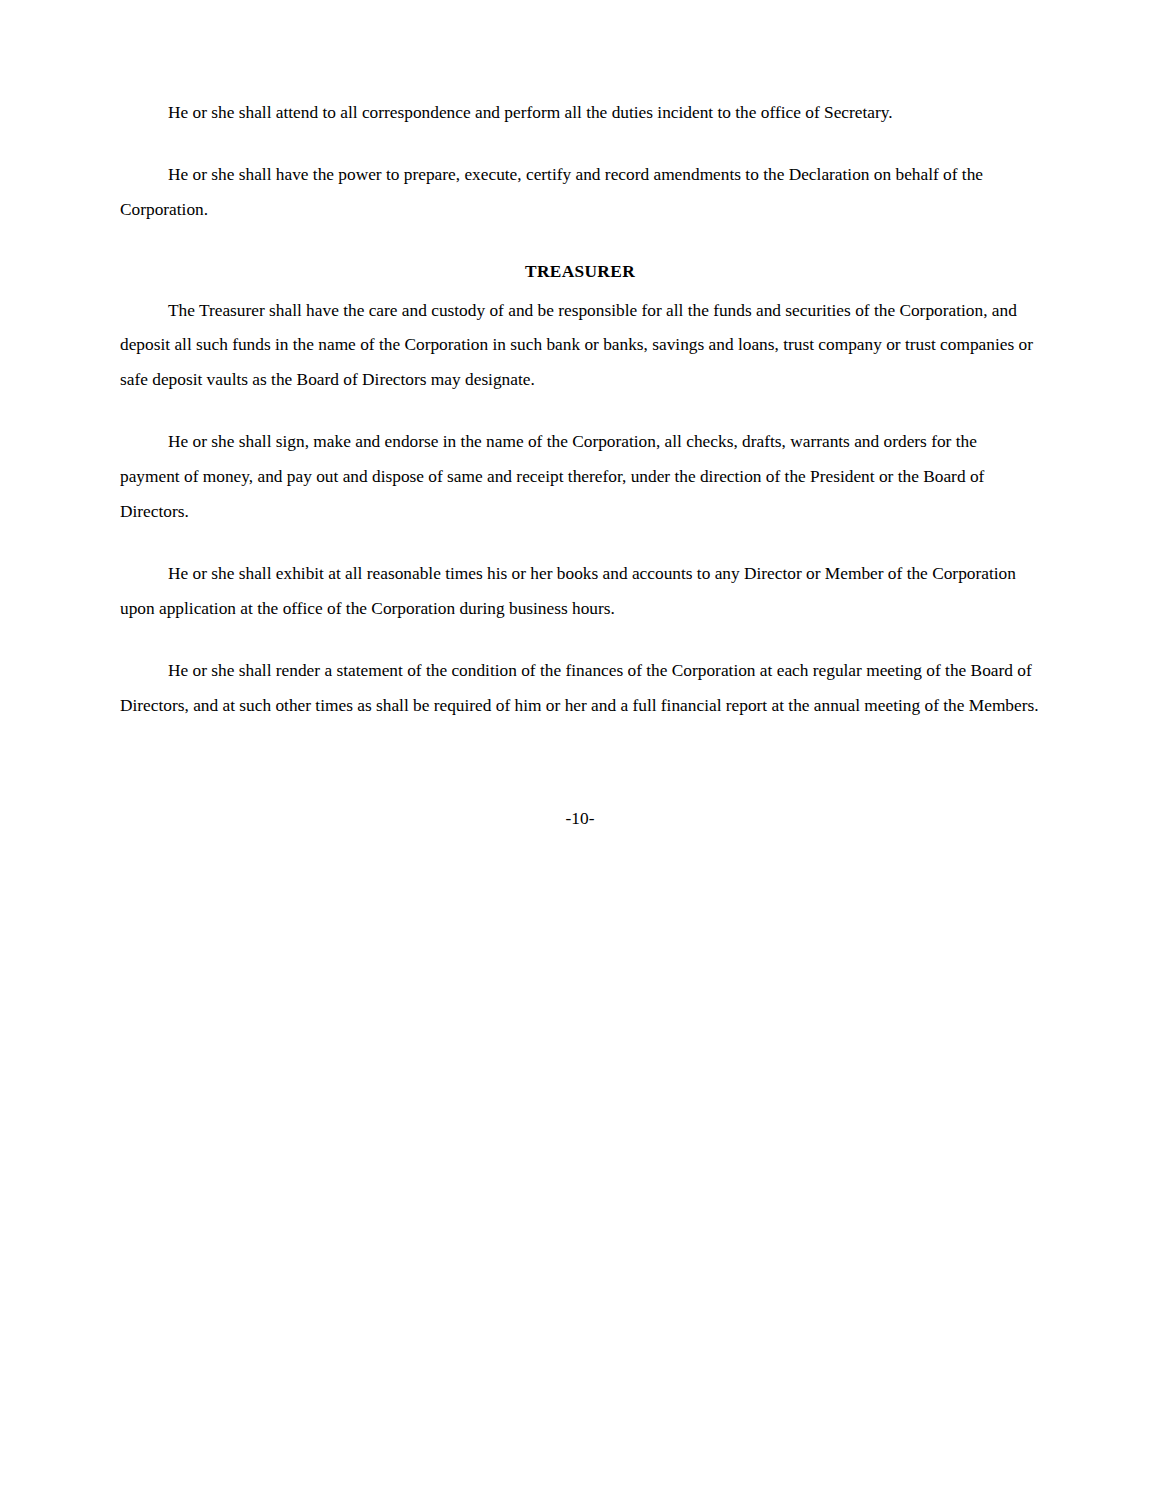He or she shall attend to all correspondence and perform all the duties incident to the office of Secretary.
He or she shall have the power to prepare, execute, certify and record amendments to the Declaration on behalf of the Corporation.
TREASURER
The Treasurer shall have the care and custody of and be responsible for all the funds and securities of the Corporation, and deposit all such funds in the name of the Corporation in such bank or banks, savings and loans, trust company or trust companies or safe deposit vaults as the Board of Directors may designate.
He or she shall sign, make and endorse in the name of the Corporation, all checks, drafts, warrants and orders for the payment of money, and pay out and dispose of same and receipt therefor, under the direction of the President or the Board of Directors.
He or she shall exhibit at all reasonable times his or her books and accounts to any Director or Member of the Corporation upon application at the office of the Corporation during business hours.
He or she shall render a statement of the condition of the finances of the Corporation at each regular meeting of the Board of Directors, and at such other times as shall be required of him or her and a full financial report at the annual meeting of the Members.
-10-